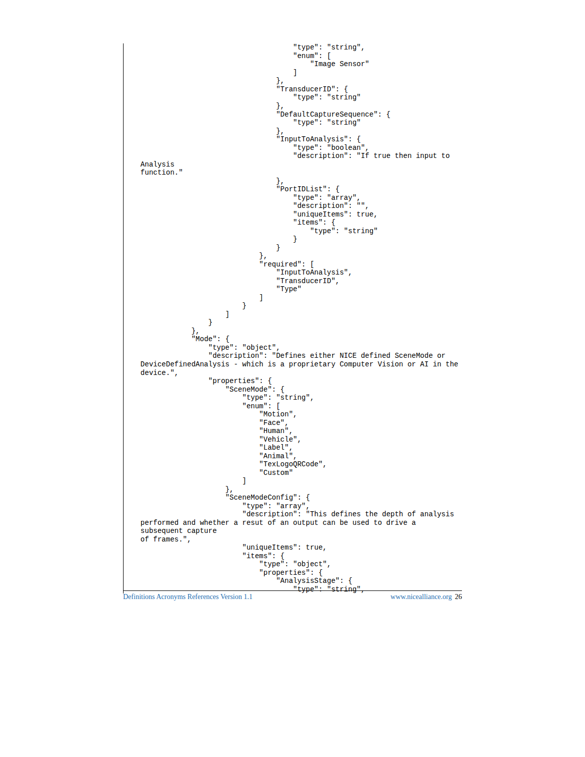"type": "string",
                                    "enum": [
                                        "Image Sensor"
                                    ]
                                },
                                "TransducerID": {
                                    "type": "string"
                                },
                                "DefaultCaptureSequence": {
                                    "type": "string"
                                },
                                "InputToAnalysis": {
                                    "type": "boolean",
                                    "description": "If true then input to Analysis
function."
                                },
                                "PortIDList": {
                                    "type": "array",
                                    "description": "",
                                    "uniqueItems": true,
                                    "items": {
                                        "type": "string"
                                    }
                                }
                            },
                            "required": [
                                "InputToAnalysis",
                                "TransducerID",
                                "Type"
                            ]
                        }
                    ]
                }
            },
            "Mode": {
                "type": "object",
                "description": "Defines either NICE defined SceneMode or
DeviceDefinedAnalysis - which is a proprietary Computer Vision or AI in the device.",
                "properties": {
                    "SceneMode": {
                        "type": "string",
                        "enum": [
                            "Motion",
                            "Face",
                            "Human",
                            "Vehicle",
                            "Label",
                            "Animal",
                            "TexLogoQRCode",
                            "Custom"
                        ]
                    },
                    "SceneModeConfig": {
                        "type": "array",
                        "description": "This defines the depth of analysis
performed and whether a resut of an output can be used to drive a subsequent capture
of frames.",
                        "uniqueItems": true,
                        "items": {
                            "type": "object",
                            "properties": {
                                "AnalysisStage": {
                                    "type": "string",
Definitions Acronyms References Version 1.1 www.nicealliance.org26